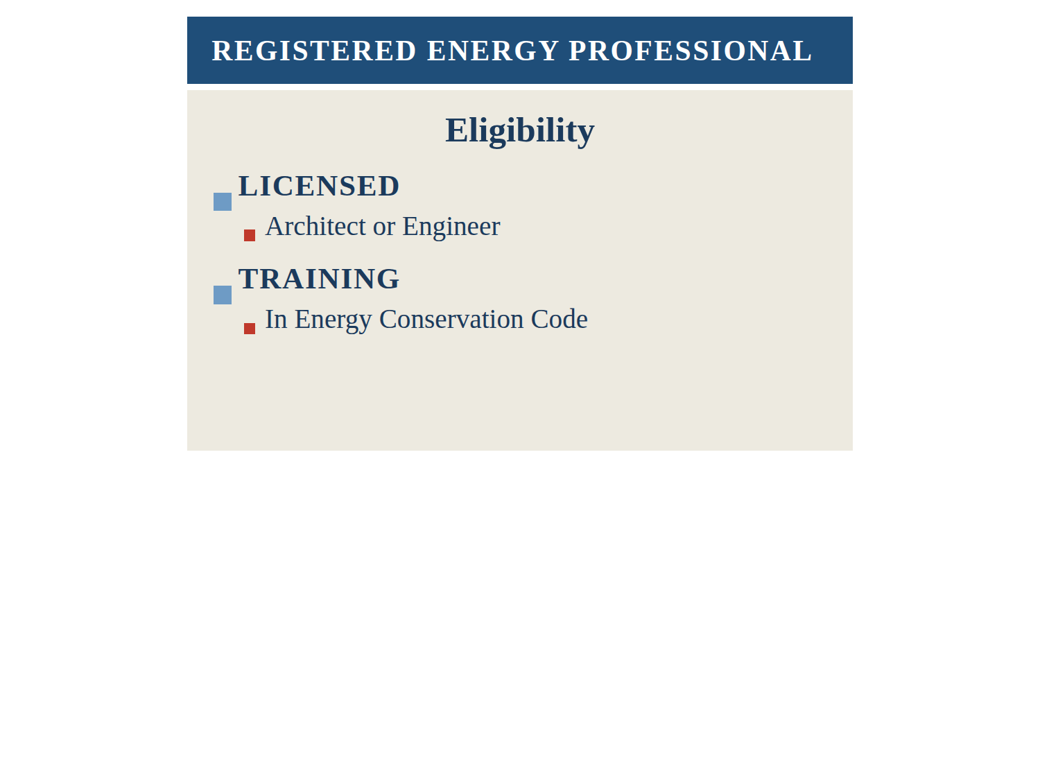Registered Energy Professional
Eligibility
Licensed
Architect or Engineer
Training
In Energy Conservation Code